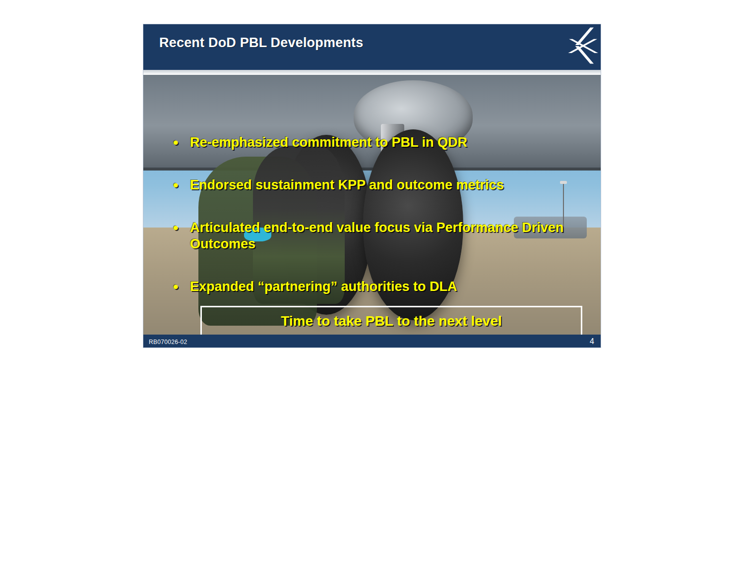Recent DoD PBL Developments
Re-emphasized commitment to PBL in QDR
Endorsed sustainment KPP and outcome metrics
Articulated end-to-end value focus via Performance Driven Outcomes
Expanded “partnering” authorities to DLA
Time to take PBL to the next level
RB070026-02
4